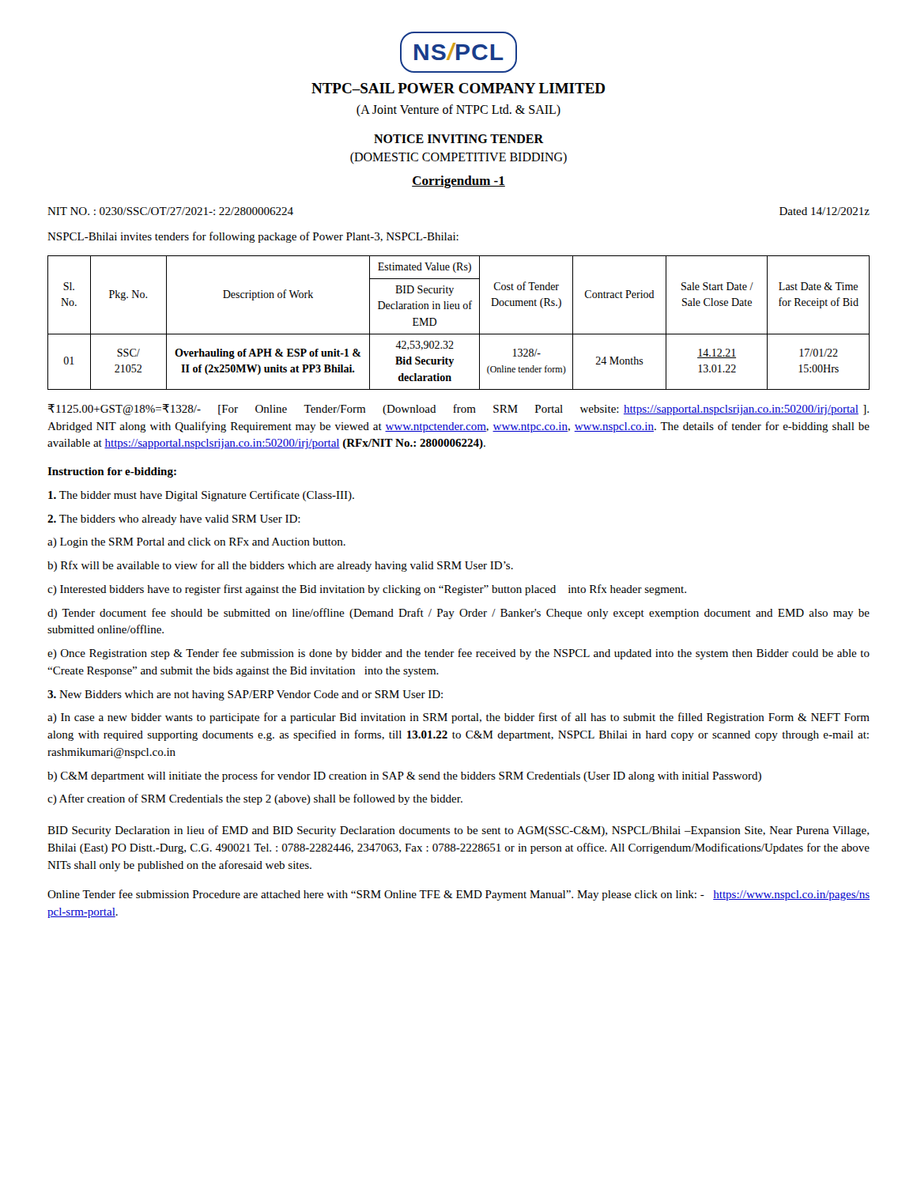NS/PCL
NTPC–SAIL POWER COMPANY LIMITED
(A Joint Venture of NTPC Ltd. & SAIL)
NOTICE INVITING TENDER
(DOMESTIC COMPETITIVE BIDDING)
Corrigendum -1
NIT NO. : 0230/SSC/OT/27/2021-: 22/2800006224 Dated 14/12/2021z
NSPCL-Bhilai invites tenders for following package of Power Plant-3, NSPCL-Bhilai:
| Sl. No. | Pkg. No. | Description of Work | Estimated Value (Rs) | Cost of Tender Document (Rs.) | Contract Period | Sale Start Date / Sale Close Date | Last Date & Time for Receipt of Bid |
| --- | --- | --- | --- | --- | --- | --- | --- |
| BID Security Declaration in lieu of EMD |
| 01 | SSC/ 21052 | Overhauling of APH & ESP of unit-1 & II of (2x250MW) units at PP3 Bhilai. | 42,53,902.32 Bid Security declaration | 1328/- (Online tender form) | 24 Months | 14.12.21 13.01.22 | 17/01/22 15:00Hrs |
₹1125.00+GST@18%=₹1328/- [For Online Tender/Form (Download from SRM Portal website: https://sapportal.nspclsrijan.co.in:50200/irj/portal ]. Abridged NIT along with Qualifying Requirement may be viewed at www.ntpctender.com, www.ntpc.co.in, www.nspcl.co.in. The details of tender for e-bidding shall be available at https://sapportal.nspclsrijan.co.in:50200/irj/portal (RFx/NIT No.: 2800006224).
Instruction for e-bidding:
1. The bidder must have Digital Signature Certificate (Class-III).
2. The bidders who already have valid SRM User ID:
a) Login the SRM Portal and click on RFx and Auction button.
b) Rfx will be available to view for all the bidders which are already having valid SRM User ID’s.
c) Interested bidders have to register first against the Bid invitation by clicking on “Register” button placed into Rfx header segment.
d) Tender document fee should be submitted on line/offline (Demand Draft / Pay Order / Banker's Cheque only except exemption document and EMD also may be submitted online/offline.
e) Once Registration step & Tender fee submission is done by bidder and the tender fee received by the NSPCL and updated into the system then Bidder could be able to “Create Response” and submit the bids against the Bid invitation into the system.
3. New Bidders which are not having SAP/ERP Vendor Code and or SRM User ID:
a) In case a new bidder wants to participate for a particular Bid invitation in SRM portal, the bidder first of all has to submit the filled Registration Form & NEFT Form along with required supporting documents e.g. as specified in forms, till 13.01.22 to C&M department, NSPCL Bhilai in hard copy or scanned copy through e-mail at: rashmikumari@nspcl.co.in
b) C&M department will initiate the process for vendor ID creation in SAP & send the bidders SRM Credentials (User ID along with initial Password)
c) After creation of SRM Credentials the step 2 (above) shall be followed by the bidder.
BID Security Declaration in lieu of EMD and BID Security Declaration documents to be sent to AGM(SSC-C&M), NSPCL/Bhilai –Expansion Site, Near Purena Village, Bhilai (East) PO Distt.-Durg, C.G. 490021 Tel. : 0788-2282446, 2347063, Fax : 0788-2228651 or in person at office. All Corrigendum/Modifications/Updates for the above NITs shall only be published on the aforesaid web sites.
Online Tender fee submission Procedure are attached here with “SRM Online TFE & EMD Payment Manual”. May please click on link: - https://www.nspcl.co.in/pages/nspcl-srm-portal.